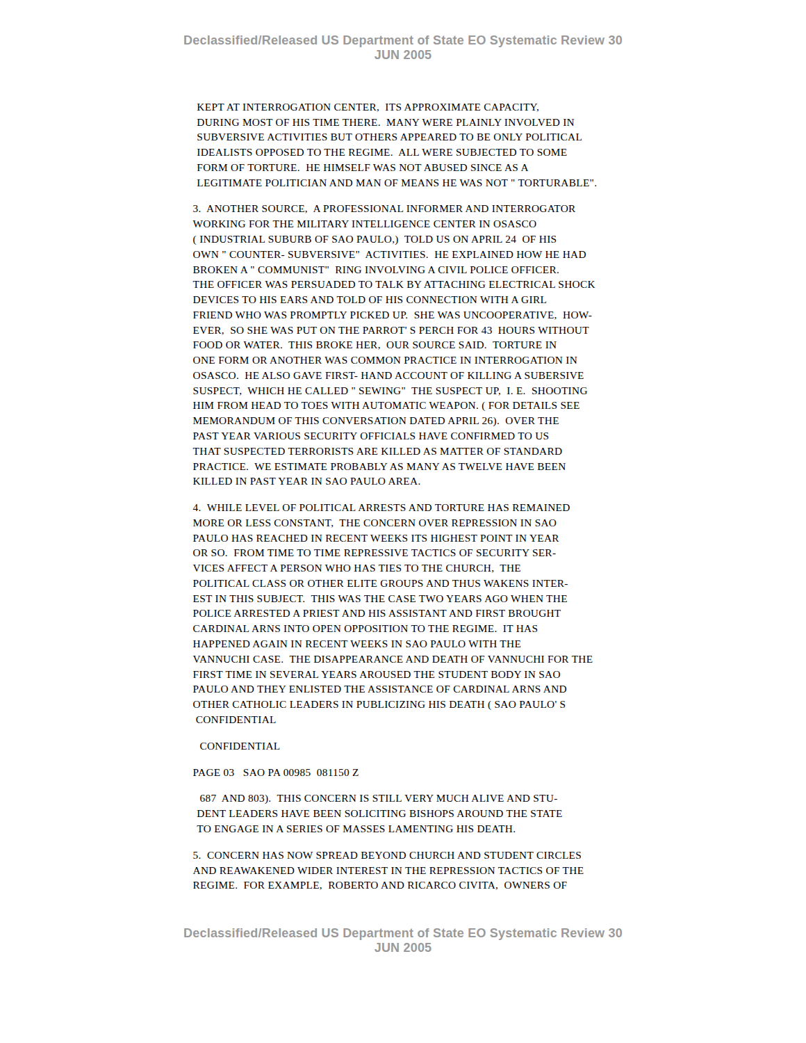Declassified/Released US Department of State EO Systematic Review 30 JUN 2005
KEPT AT INTERROGATION CENTER, ITS APPROXIMATE CAPACITY,
DURING MOST OF HIS TIME THERE. MANY WERE PLAINLY INVOLVED IN
SUBVERSIVE ACTIVITIES BUT OTHERS APPEARED TO BE ONLY POLITICAL
IDEALISTS OPPOSED TO THE REGIME. ALL WERE SUBJECTED TO SOME
FORM OF TORTURE. HE HIMSELF WAS NOT ABUSED SINCE AS A
LEGITIMATE POLITICIAN AND MAN OF MEANS HE WAS NOT " TORTURABLE".
3. ANOTHER SOURCE, A PROFESSIONAL INFORMER AND INTERROGATOR
WORKING FOR THE MILITARY INTELLIGENCE CENTER IN OSASCO
( INDUSTRIAL SUBURB OF SAO PAULO,) TOLD US ON APRIL 24 OF HIS
OWN " COUNTER- SUBVERSIVE" ACTIVITIES. HE EXPLAINED HOW HE HAD
BROKEN A " COMMUNIST" RING INVOLVING A CIVIL POLICE OFFICER.
THE OFFICER WAS PERSUADED TO TALK BY ATTACHING ELECTRICAL SHOCK
DEVICES TO HIS EARS AND TOLD OF HIS CONNECTION WITH A GIRL
FRIEND WHO WAS PROMPTLY PICKED UP. SHE WAS UNCOOPERATIVE, HOW-
EVER, SO SHE WAS PUT ON THE PARROT' S PERCH FOR 43 HOURS WITHOUT
FOOD OR WATER. THIS BROKE HER, OUR SOURCE SAID. TORTURE IN
ONE FORM OR ANOTHER WAS COMMON PRACTICE IN INTERROGATION IN
OSASCO. HE ALSO GAVE FIRST- HAND ACCOUNT OF KILLING A SUBERSIVE
SUSPECT, WHICH HE CALLED " SEWING" THE SUSPECT UP, I. E. SHOOTING
HIM FROM HEAD TO TOES WITH AUTOMATIC WEAPON. ( FOR DETAILS SEE
MEMORANDUM OF THIS CONVERSATION DATED APRIL 26). OVER THE
PAST YEAR VARIOUS SECURITY OFFICIALS HAVE CONFIRMED TO US
THAT SUSPECTED TERRORISTS ARE KILLED AS MATTER OF STANDARD
PRACTICE. WE ESTIMATE PROBABLY AS MANY AS TWELVE HAVE BEEN
KILLED IN PAST YEAR IN SAO PAULO AREA.
4. WHILE LEVEL OF POLITICAL ARRESTS AND TORTURE HAS REMAINED
MORE OR LESS CONSTANT, THE CONCERN OVER REPRESSION IN SAO
PAULO HAS REACHED IN RECENT WEEKS ITS HIGHEST POINT IN YEAR
OR SO. FROM TIME TO TIME REPRESSIVE TACTICS OF SECURITY SER-
VICES AFFECT A PERSON WHO HAS TIES TO THE CHURCH, THE
POLITICAL CLASS OR OTHER ELITE GROUPS AND THUS WAKENS INTER-
EST IN THIS SUBJECT. THIS WAS THE CASE TWO YEARS AGO WHEN THE
POLICE ARRESTED A PRIEST AND HIS ASSISTANT AND FIRST BROUGHT
CARDINAL ARNS INTO OPEN OPPOSITION TO THE REGIME. IT HAS
HAPPENED AGAIN IN RECENT WEEKS IN SAO PAULO WITH THE
VANNUCHI CASE. THE DISAPPEARANCE AND DEATH OF VANNUCHI FOR THE
FIRST TIME IN SEVERAL YEARS AROUSED THE STUDENT BODY IN SAO
PAULO AND THEY ENLISTED THE ASSISTANCE OF CARDINAL ARNS AND
OTHER CATHOLIC LEADERS IN PUBLICIZING HIS DEATH ( SAO PAULO' S
CONFIDENTIAL
CONFIDENTIAL
PAGE 03 SAO PA 00985 081150 Z
687 AND 803). THIS CONCERN IS STILL VERY MUCH ALIVE AND STU-
DENT LEADERS HAVE BEEN SOLICITING BISHOPS AROUND THE STATE
TO ENGAGE IN A SERIES OF MASSES LAMENTING HIS DEATH.
5. CONCERN HAS NOW SPREAD BEYOND CHURCH AND STUDENT CIRCLES
AND REAWAKENED WIDER INTEREST IN THE REPRESSION TACTICS OF THE
REGIME. FOR EXAMPLE, ROBERTO AND RICARCO CIVITA, OWNERS OF
Declassified/Released US Department of State EO Systematic Review 30 JUN 2005